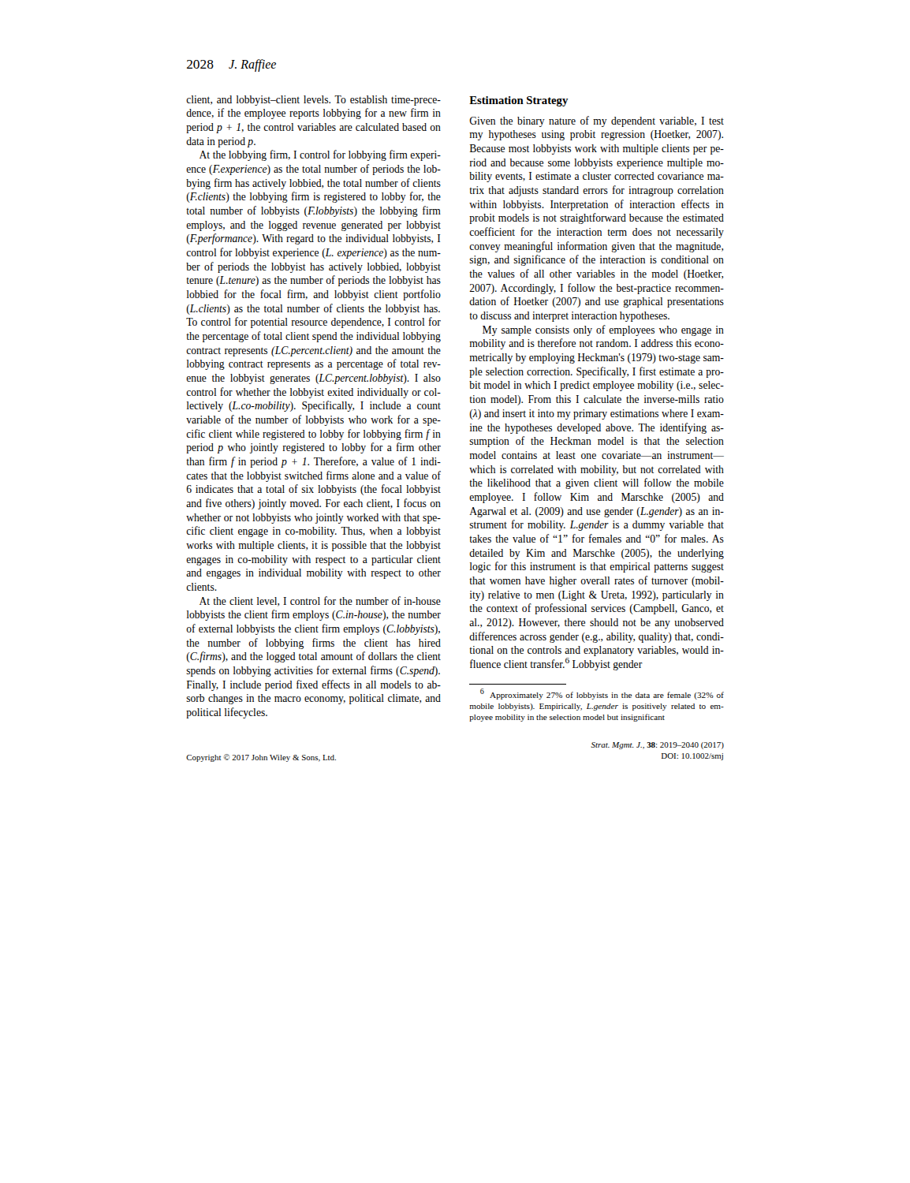2028 J. Raffiee
client, and lobbyist–client levels. To establish time-precedence, if the employee reports lobbying for a new firm in period p + 1, the control variables are calculated based on data in period p.
At the lobbying firm, I control for lobbying firm experience (F.experience) as the total number of periods the lobbying firm has actively lobbied, the total number of clients (F.clients) the lobbying firm is registered to lobby for, the total number of lobbyists (F.lobbyists) the lobbying firm employs, and the logged revenue generated per lobbyist (F.performance). With regard to the individual lobbyists, I control for lobbyist experience (L. experience) as the number of periods the lobbyist has actively lobbied, lobbyist tenure (L.tenure) as the number of periods the lobbyist has lobbied for the focal firm, and lobbyist client portfolio (L.clients) as the total number of clients the lobbyist has. To control for potential resource dependence, I control for the percentage of total client spend the individual lobbying contract represents (LC.percent.client) and the amount the lobbying contract represents as a percentage of total revenue the lobbyist generates (LC.percent.lobbyist). I also control for whether the lobbyist exited individually or collectively (L.co-mobility). Specifically, I include a count variable of the number of lobbyists who work for a specific client while registered to lobby for lobbying firm f in period p who jointly registered to lobby for a firm other than firm f in period p + 1. Therefore, a value of 1 indicates that the lobbyist switched firms alone and a value of 6 indicates that a total of six lobbyists (the focal lobbyist and five others) jointly moved. For each client, I focus on whether or not lobbyists who jointly worked with that specific client engage in co-mobility. Thus, when a lobbyist works with multiple clients, it is possible that the lobbyist engages in co-mobility with respect to a particular client and engages in individual mobility with respect to other clients.
At the client level, I control for the number of in-house lobbyists the client firm employs (C.in-house), the number of external lobbyists the client firm employs (C.lobbyists), the number of lobbying firms the client has hired (C.firms), and the logged total amount of dollars the client spends on lobbying activities for external firms (C.spend). Finally, I include period fixed effects in all models to absorb changes in the macro economy, political climate, and political lifecycles.
Estimation Strategy
Given the binary nature of my dependent variable, I test my hypotheses using probit regression (Hoetker, 2007). Because most lobbyists work with multiple clients per period and because some lobbyists experience multiple mobility events, I estimate a cluster corrected covariance matrix that adjusts standard errors for intragroup correlation within lobbyists. Interpretation of interaction effects in probit models is not straightforward because the estimated coefficient for the interaction term does not necessarily convey meaningful information given that the magnitude, sign, and significance of the interaction is conditional on the values of all other variables in the model (Hoetker, 2007). Accordingly, I follow the best-practice recommendation of Hoetker (2007) and use graphical presentations to discuss and interpret interaction hypotheses.
My sample consists only of employees who engage in mobility and is therefore not random. I address this econometrically by employing Heckman's (1979) two-stage sample selection correction. Specifically, I first estimate a probit model in which I predict employee mobility (i.e., selection model). From this I calculate the inverse-mills ratio (λ) and insert it into my primary estimations where I examine the hypotheses developed above. The identifying assumption of the Heckman model is that the selection model contains at least one covariate—an instrument—which is correlated with mobility, but not correlated with the likelihood that a given client will follow the mobile employee. I follow Kim and Marschke (2005) and Agarwal et al. (2009) and use gender (L.gender) as an instrument for mobility. L.gender is a dummy variable that takes the value of “1” for females and “0” for males. As detailed by Kim and Marschke (2005), the underlying logic for this instrument is that empirical patterns suggest that women have higher overall rates of turnover (mobility) relative to men (Light & Ureta, 1992), particularly in the context of professional services (Campbell, Ganco, et al., 2012). However, there should not be any unobserved differences across gender (e.g., ability, quality) that, conditional on the controls and explanatory variables, would influence client transfer.6 Lobbyist gender
6 Approximately 27% of lobbyists in the data are female (32% of mobile lobbyists). Empirically, L.gender is positively related to employee mobility in the selection model but insignificant
Copyright © 2017 John Wiley & Sons, Ltd.
Strat. Mgmt. J., 38: 2019–2040 (2017)
DOI: 10.1002/smj